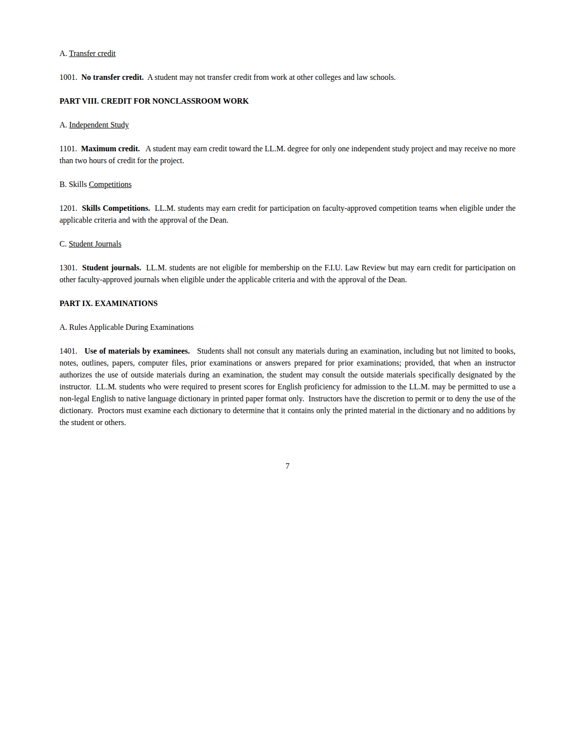A. Transfer credit
1001. No transfer credit. A student may not transfer credit from work at other colleges and law schools.
PART VIII. CREDIT FOR NONCLASSROOM WORK
A. Independent Study
1101. Maximum credit. A student may earn credit toward the LL.M. degree for only one independent study project and may receive no more than two hours of credit for the project.
B. Skills Competitions
1201. Skills Competitions. LL.M. students may earn credit for participation on faculty-approved competition teams when eligible under the applicable criteria and with the approval of the Dean.
C. Student Journals
1301. Student journals. LL.M. students are not eligible for membership on the F.I.U. Law Review but may earn credit for participation on other faculty-approved journals when eligible under the applicable criteria and with the approval of the Dean.
PART IX. EXAMINATIONS
A. Rules Applicable During Examinations
1401. Use of materials by examinees. Students shall not consult any materials during an examination, including but not limited to books, notes, outlines, papers, computer files, prior examinations or answers prepared for prior examinations; provided, that when an instructor authorizes the use of outside materials during an examination, the student may consult the outside materials specifically designated by the instructor. LL.M. students who were required to present scores for English proficiency for admission to the LL.M. may be permitted to use a non-legal English to native language dictionary in printed paper format only. Instructors have the discretion to permit or to deny the use of the dictionary. Proctors must examine each dictionary to determine that it contains only the printed material in the dictionary and no additions by the student or others.
7